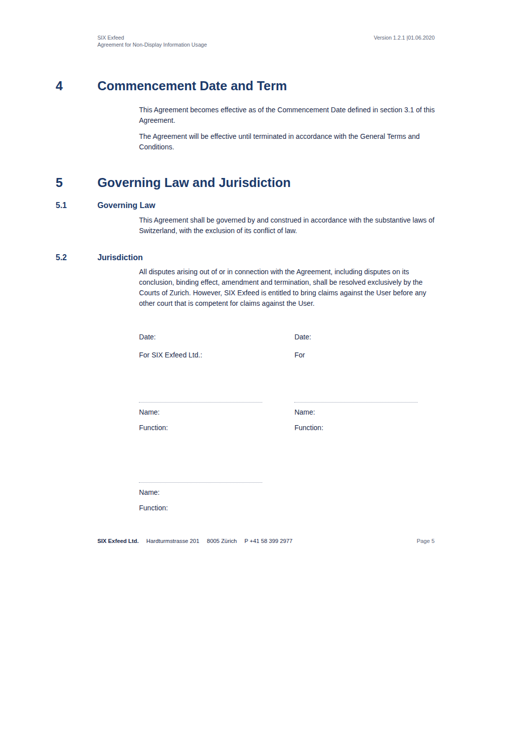SIX Exfeed Agreement for Non-Display Information Usage
Version 1.2.1 |01.06.2020
4 Commencement Date and Term
This Agreement becomes effective as of the Commencement Date defined in section 3.1 of this Agreement.
The Agreement will be effective until terminated in accordance with the General Terms and Conditions.
5 Governing Law and Jurisdiction
5.1 Governing Law
This Agreement shall be governed by and construed in accordance with the substantive laws of Switzerland, with the exclusion of its conflict of law.
5.2 Jurisdiction
All disputes arising out of or in connection with the Agreement, including disputes on its conclusion, binding effect, amendment and termination, shall be resolved exclusively by the Courts of Zurich. However, SIX Exfeed is entitled to bring claims against the User before any other court that is competent for claims against the User.
| Date: For SIX Exfeed Ltd.: Name: Function: Name: Function: | | Date: For Name: Function: |
SIX Exfeed Ltd. Hardturmstrasse 2018005 Zürich P +41 58 399 2977
Page 5